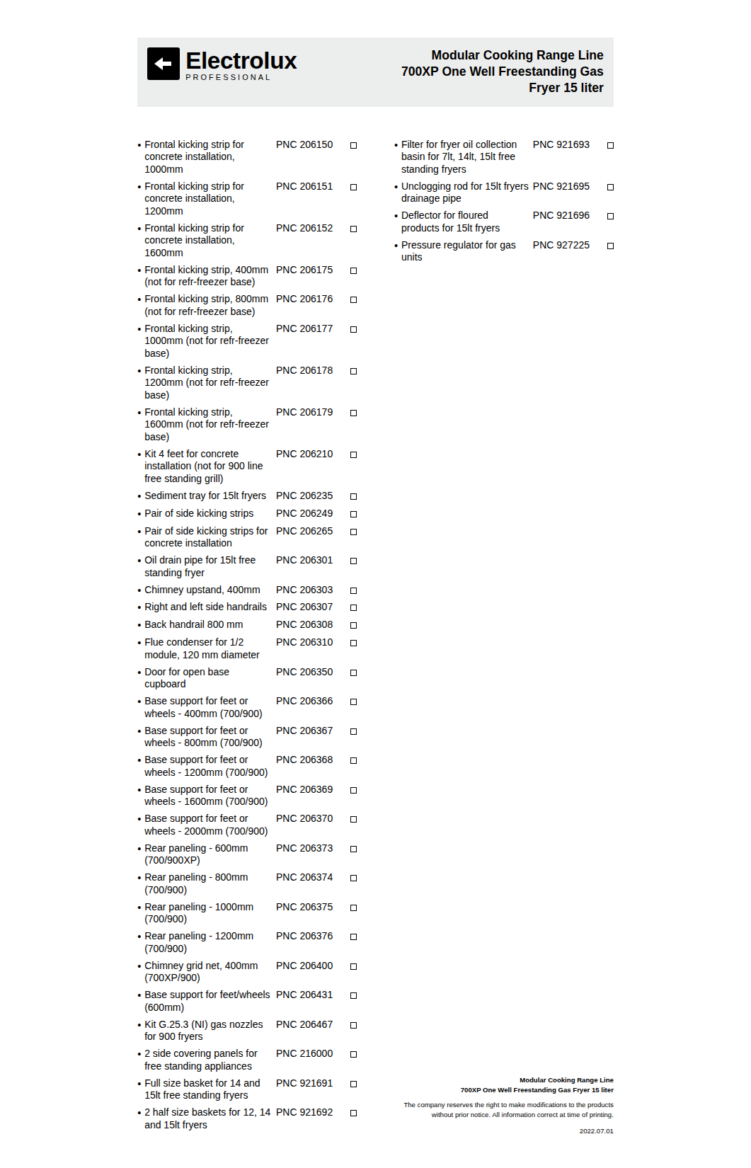Electrolux PROFESSIONAL
Modular Cooking Range Line
700XP One Well Freestanding Gas
Fryer 15 liter
•Frontal kicking strip for concrete installation, 1000mm PNC 206150
•Frontal kicking strip for concrete installation, 1200mm PNC 206151
•Frontal kicking strip for concrete installation, 1600mm PNC 206152
•Frontal kicking strip, 400mm (not for refr-freezer base) PNC 206175
•Frontal kicking strip, 800mm (not for refr-freezer base) PNC 206176
•Frontal kicking strip, 1000mm (not for refr-freezer base) PNC 206177
•Frontal kicking strip, 1200mm (not for refr-freezer base) PNC 206178
•Frontal kicking strip, 1600mm (not for refr-freezer base) PNC 206179
•Kit 4 feet for concrete installation (not for 900 line free standing grill) PNC 206210
•Sediment tray for 15lt fryers PNC 206235
•Pair of side kicking strips PNC 206249
•Pair of side kicking strips for concrete installation PNC 206265
•Oil drain pipe for 15lt free standing fryer PNC 206301
•Chimney upstand, 400mm PNC 206303
•Right and left side handrails PNC 206307
•Back handrail 800 mm PNC 206308
•Flue condenser for 1/2 module, 120 mm diameter PNC 206310
•Door for open base cupboard PNC 206350
•Base support for feet or wheels - 400mm (700/900) PNC 206366
•Base support for feet or wheels - 800mm (700/900) PNC 206367
•Base support for feet or wheels - 1200mm (700/900) PNC 206368
•Base support for feet or wheels - 1600mm (700/900) PNC 206369
•Base support for feet or wheels - 2000mm (700/900) PNC 206370
•Rear paneling - 600mm (700/900XP) PNC 206373
•Rear paneling - 800mm (700/900) PNC 206374
•Rear paneling - 1000mm (700/900) PNC 206375
•Rear paneling - 1200mm (700/900) PNC 206376
•Chimney grid net, 400mm (700XP/900) PNC 206400
•Base support for feet/wheels (600mm) PNC 206431
•Kit G.25.3 (NI) gas nozzles for 900 fryers PNC 206467
•2 side covering panels for free standing appliances PNC 216000
•Full size basket for 14 and 15lt free standing fryers PNC 921691
•2 half size baskets for 12, 14 and 15lt fryers PNC 921692
•Filter for fryer oil collection basin for 7lt, 14lt, 15lt free standing fryers PNC 921693
•Unclogging rod for 15lt fryers drainage pipe PNC 921695
•Deflector for floured products for 15lt fryers PNC 921696
•Pressure regulator for gas units PNC 927225
Modular Cooking Range Line
700XP One Well Freestanding Gas Fryer 15 liter
The company reserves the right to make modifications to the products
without prior notice. All information correct at time of printing.
2022.07.01